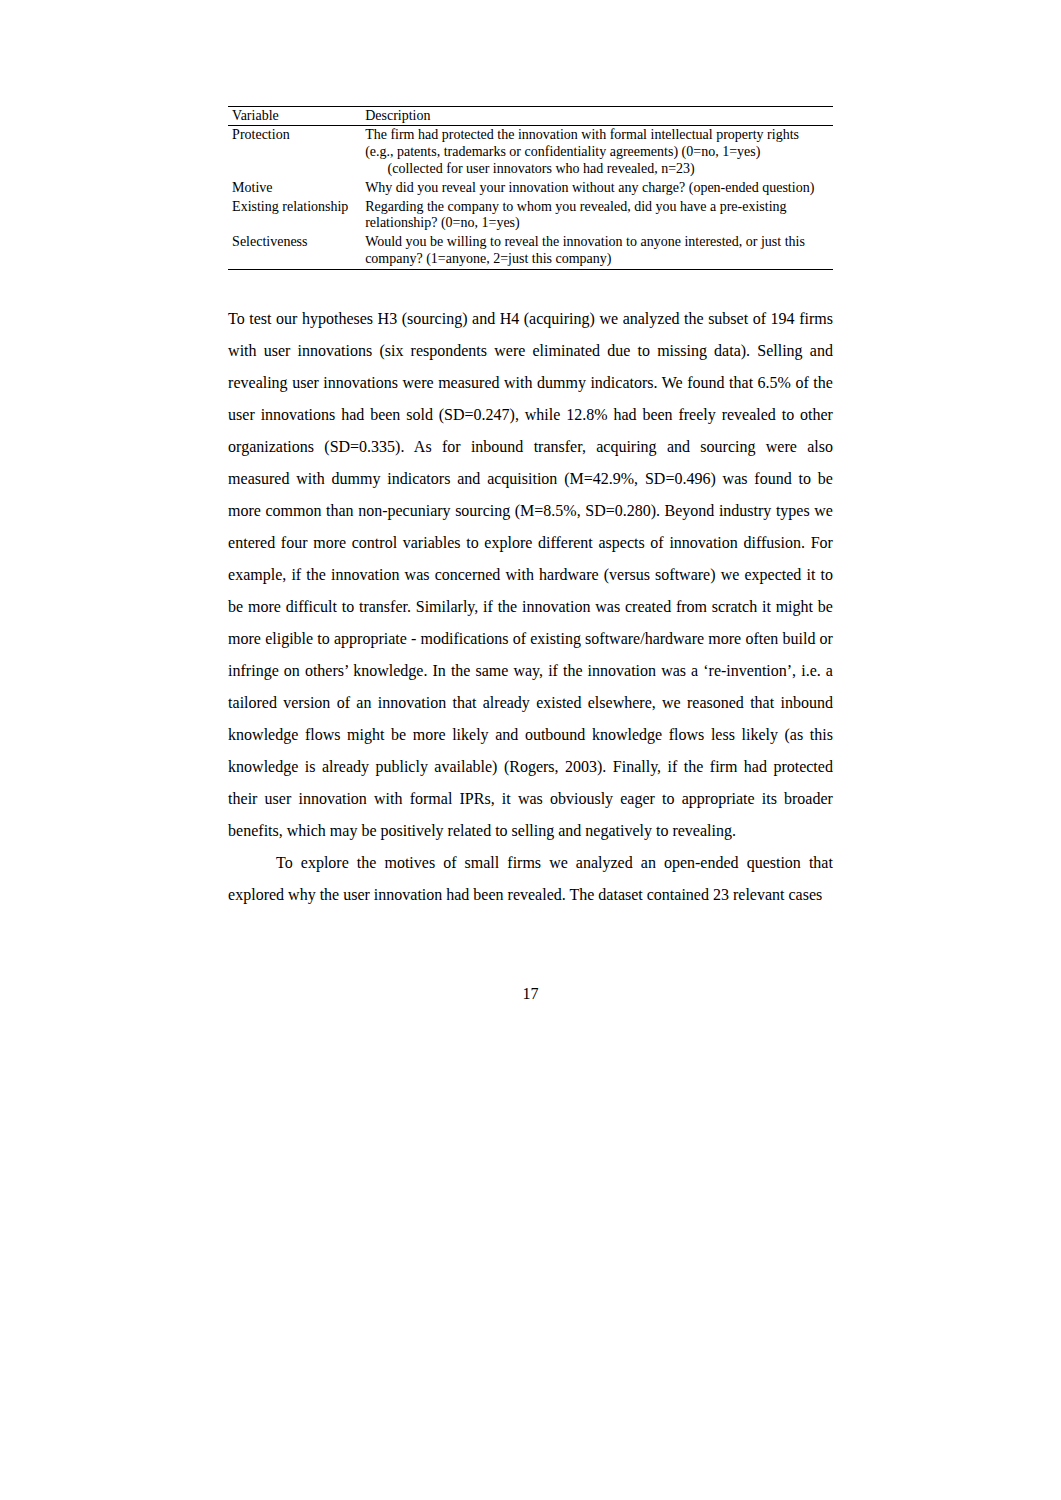| Variable | Description |
| --- | --- |
| Protection | The firm had protected the innovation with formal intellectual property rights (e.g., patents, trademarks or confidentiality agreements) (0=no, 1=yes) (collected for user innovators who had revealed, n=23) |
| Motive | Why did you reveal your innovation without any charge? (open-ended question) |
| Existing relationship | Regarding the company to whom you revealed, did you have a pre-existing relationship? (0=no, 1=yes) |
| Selectiveness | Would you be willing to reveal the innovation to anyone interested, or just this company? (1=anyone, 2=just this company) |
To test our hypotheses H3 (sourcing) and H4 (acquiring) we analyzed the subset of 194 firms with user innovations (six respondents were eliminated due to missing data). Selling and revealing user innovations were measured with dummy indicators. We found that 6.5% of the user innovations had been sold (SD=0.247), while 12.8% had been freely revealed to other organizations (SD=0.335). As for inbound transfer, acquiring and sourcing were also measured with dummy indicators and acquisition (M=42.9%, SD=0.496) was found to be more common than non-pecuniary sourcing (M=8.5%, SD=0.280). Beyond industry types we entered four more control variables to explore different aspects of innovation diffusion. For example, if the innovation was concerned with hardware (versus software) we expected it to be more difficult to transfer. Similarly, if the innovation was created from scratch it might be more eligible to appropriate - modifications of existing software/hardware more often build or infringe on others’ knowledge. In the same way, if the innovation was a ‘re-invention’, i.e. a tailored version of an innovation that already existed elsewhere, we reasoned that inbound knowledge flows might be more likely and outbound knowledge flows less likely (as this knowledge is already publicly available) (Rogers, 2003). Finally, if the firm had protected their user innovation with formal IPRs, it was obviously eager to appropriate its broader benefits, which may be positively related to selling and negatively to revealing.
To explore the motives of small firms we analyzed an open-ended question that explored why the user innovation had been revealed. The dataset contained 23 relevant cases
17